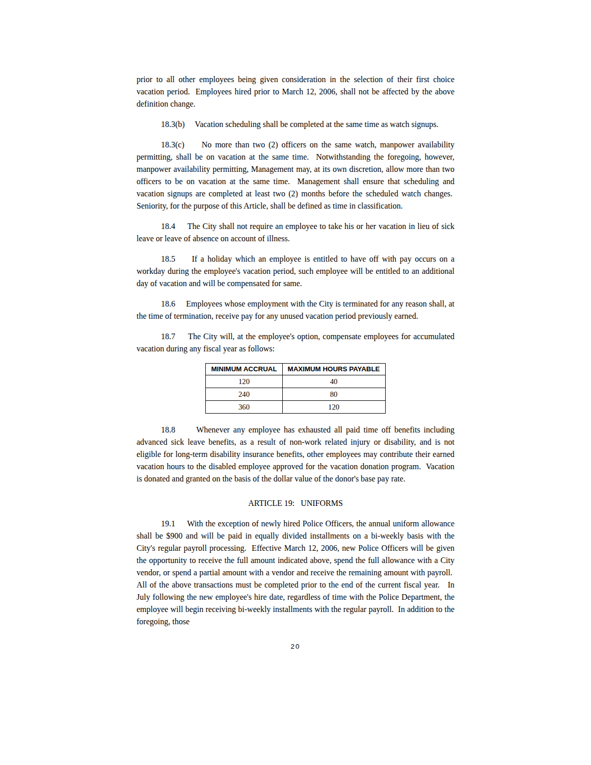prior to all other employees being given consideration in the selection of their first choice vacation period. Employees hired prior to March 12, 2006, shall not be affected by the above definition change.
18.3(b) Vacation scheduling shall be completed at the same time as watch signups.
18.3(c) No more than two (2) officers on the same watch, manpower availability permitting, shall be on vacation at the same time. Notwithstanding the foregoing, however, manpower availability permitting, Management may, at its own discretion, allow more than two officers to be on vacation at the same time. Management shall ensure that scheduling and vacation signups are completed at least two (2) months before the scheduled watch changes. Seniority, for the purpose of this Article, shall be defined as time in classification.
18.4 The City shall not require an employee to take his or her vacation in lieu of sick leave or leave of absence on account of illness.
18.5 If a holiday which an employee is entitled to have off with pay occurs on a workday during the employee's vacation period, such employee will be entitled to an additional day of vacation and will be compensated for same.
18.6 Employees whose employment with the City is terminated for any reason shall, at the time of termination, receive pay for any unused vacation period previously earned.
18.7 The City will, at the employee's option, compensate employees for accumulated vacation during any fiscal year as follows:
| MINIMUM ACCRUAL | MAXIMUM HOURS PAYABLE |
| --- | --- |
| 120 | 40 |
| 240 | 80 |
| 360 | 120 |
18.8 Whenever any employee has exhausted all paid time off benefits including advanced sick leave benefits, as a result of non-work related injury or disability, and is not eligible for long-term disability insurance benefits, other employees may contribute their earned vacation hours to the disabled employee approved for the vacation donation program. Vacation is donated and granted on the basis of the dollar value of the donor's base pay rate.
ARTICLE 19: UNIFORMS
19.1 With the exception of newly hired Police Officers, the annual uniform allowance shall be $900 and will be paid in equally divided installments on a bi-weekly basis with the City's regular payroll processing. Effective March 12, 2006, new Police Officers will be given the opportunity to receive the full amount indicated above, spend the full allowance with a City vendor, or spend a partial amount with a vendor and receive the remaining amount with payroll. All of the above transactions must be completed prior to the end of the current fiscal year. In July following the new employee's hire date, regardless of time with the Police Department, the employee will begin receiving bi-weekly installments with the regular payroll. In addition to the foregoing, those
20